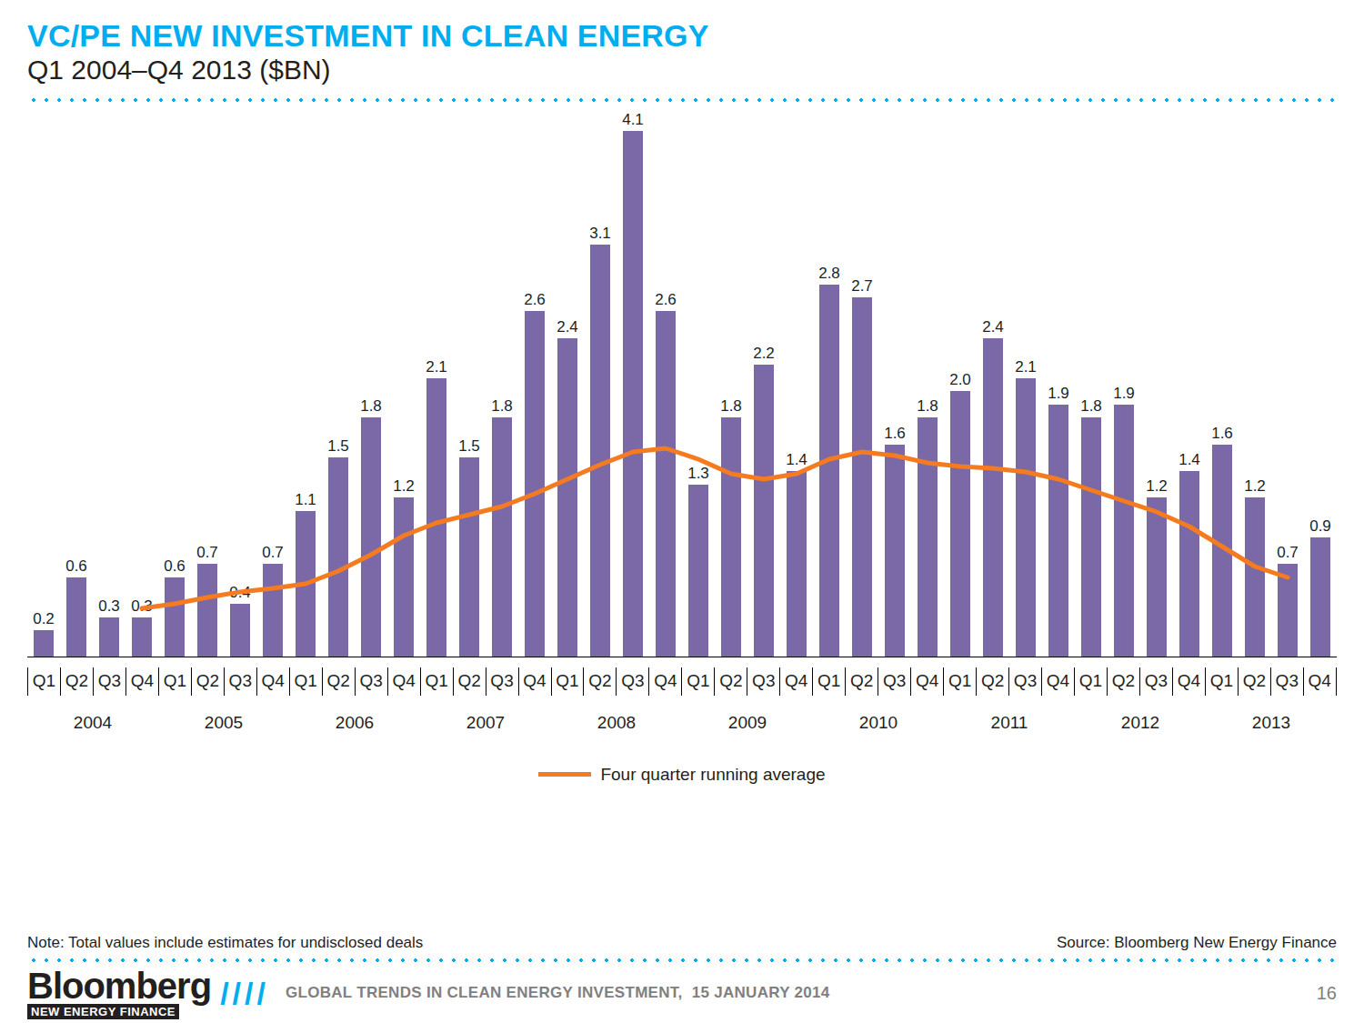VC/PE NEW INVESTMENT IN CLEAN ENERGY
Q1 2004–Q4 2013 ($BN)
0.2
0.6
0.3
0.3
0.6
0.7
0.4
0.7
1.1
1.5
1.8
1.2
2.1
1.5
1.8
2.6
2.4
3.1
4.1
2.6
1.3
1.8
2.2
1.4
2.8
2.7
1.6
1.8
2.0
2.4
2.1
1.9
1.8
1.9
1.2
1.4
1.6
1.2
0.7
0.9
Q1
Q2
Q3
Q4
Q1
Q2
Q3
Q4
Q1
Q2
Q3
Q4
Q1
Q2
Q3
Q4
Q1
Q2
Q3
Q4
Q1
Q2
Q3
Q4
Q1
Q2
Q3
Q4
Q1
Q2
Q3
Q4
Q1
Q2
Q3
Q4
Q1
Q2
Q3
Q4
2004
2005
2006
2007
2008
2009
2010
2011
2012
2013
Four quarter running average
Note: Total values include estimates for undisclosed deals Source: Bloomberg New Energy Finance
Bloomberg NEW ENERGY FINANCE
//// GLOBAL TRENDS IN CLEAN ENERGY INVESTMENT, 15 JANUARY 2014 16